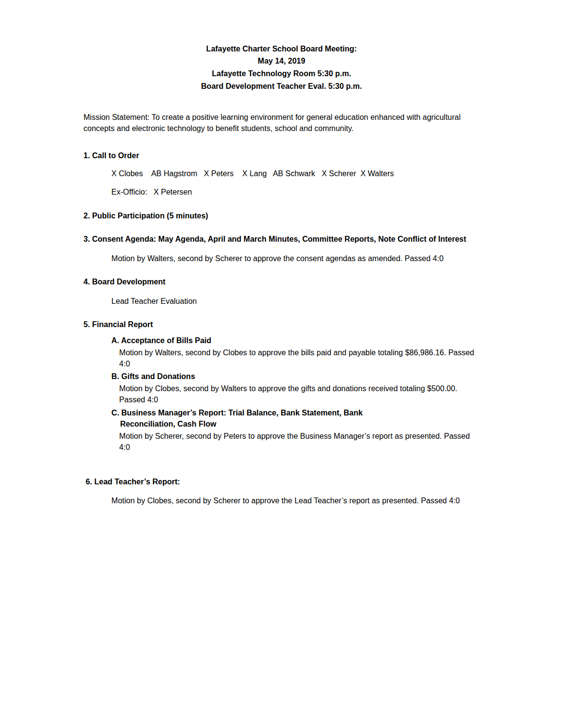Lafayette Charter School Board Meeting:
May 14, 2019
Lafayette Technology Room 5:30 p.m.
Board Development Teacher Eval. 5:30 p.m.
Mission Statement: To create a positive learning environment for general education enhanced with agricultural concepts and electronic technology to benefit students, school and community.
1. Call to Order
X Clobes AB Hagstrom X Peters X Lang AB Schwark X Scherer X Walters
Ex-Officio: X Petersen
2. Public Participation (5 minutes)
3. Consent Agenda: May Agenda, April and March Minutes, Committee Reports, Note Conflict of Interest
Motion by Walters, second by Scherer to approve the consent agendas as amended. Passed 4:0
4. Board Development
Lead Teacher Evaluation
5. Financial Report
A. Acceptance of Bills Paid
Motion by Walters, second by Clobes to approve the bills paid and payable totaling $86,986.16. Passed 4:0
B. Gifts and Donations
Motion by Clobes, second by Walters to approve the gifts and donations received totaling $500.00. Passed 4:0
C. Business Manager’s Report: Trial Balance, Bank Statement, Bank
Reconciliation, Cash Flow
Motion by Scherer, second by Peters to approve the Business Manager’s report as presented. Passed 4:0
6. Lead Teacher’s Report:
Motion by Clobes, second by Scherer to approve the Lead Teacher’s report as presented. Passed 4:0